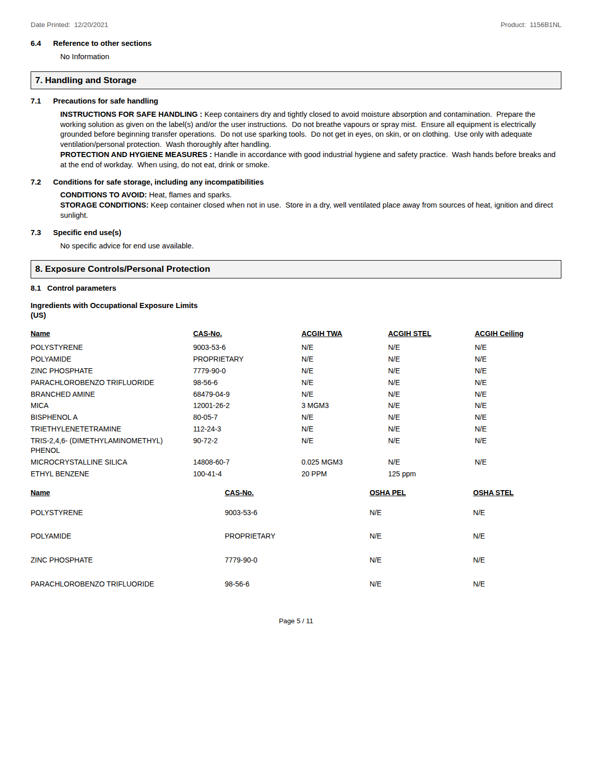Date Printed: 12/20/2021
Product: 1156B1NL
6.4 Reference to other sections
No Information
7. Handling and Storage
7.1 Precautions for safe handling
INSTRUCTIONS FOR SAFE HANDLING : Keep containers dry and tightly closed to avoid moisture absorption and contamination. Prepare the working solution as given on the label(s) and/or the user instructions. Do not breathe vapours or spray mist. Ensure all equipment is electrically grounded before beginning transfer operations. Do not use sparking tools. Do not get in eyes, on skin, or on clothing. Use only with adequate ventilation/personal protection. Wash thoroughly after handling.
PROTECTION AND HYGIENE MEASURES : Handle in accordance with good industrial hygiene and safety practice. Wash hands before breaks and at the end of workday. When using, do not eat, drink or smoke.
7.2 Conditions for safe storage, including any incompatibilities
CONDITIONS TO AVOID: Heat, flames and sparks.
STORAGE CONDITIONS: Keep container closed when not in use. Store in a dry, well ventilated place away from sources of heat, ignition and direct sunlight.
7.3 Specific end use(s)
No specific advice for end use available.
8. Exposure Controls/Personal Protection
8.1 Control parameters
Ingredients with Occupational Exposure Limits
(US)
| Name | CAS-No. | ACGIH TWA | ACGIH STEL | ACGIH Ceiling |
| --- | --- | --- | --- | --- |
| POLYSTYRENE | 9003-53-6 | N/E | N/E | N/E |
| POLYAMIDE | PROPRIETARY | N/E | N/E | N/E |
| ZINC PHOSPHATE | 7779-90-0 | N/E | N/E | N/E |
| PARACHLOROBENZO TRIFLUORIDE | 98-56-6 | N/E | N/E | N/E |
| BRANCHED AMINE | 68479-04-9 | N/E | N/E | N/E |
| MICA | 12001-26-2 | 3 MGM3 | N/E | N/E |
| BISPHENOL A | 80-05-7 | N/E | N/E | N/E |
| TRIETHYLENETETRAMINE | 112-24-3 | N/E | N/E | N/E |
| TRIS-2,4,6- (DIMETHYLAMINOMETHYL) PHENOL | 90-72-2 | N/E | N/E | N/E |
| MICROCRYSTALLINE SILICA | 14808-60-7 | 0.025 MGM3 | N/E | N/E |
| ETHYL BENZENE | 100-41-4 | 20 PPM | 125 ppm | |
| Name | CAS-No. | OSHA PEL | OSHA STEL |
| --- | --- | --- | --- |
| POLYSTYRENE | 9003-53-6 | N/E | N/E |
| POLYAMIDE | PROPRIETARY | N/E | N/E |
| ZINC PHOSPHATE | 7779-90-0 | N/E | N/E |
| PARACHLOROBENZO TRIFLUORIDE | 98-56-6 | N/E | N/E |
Page 5 / 11